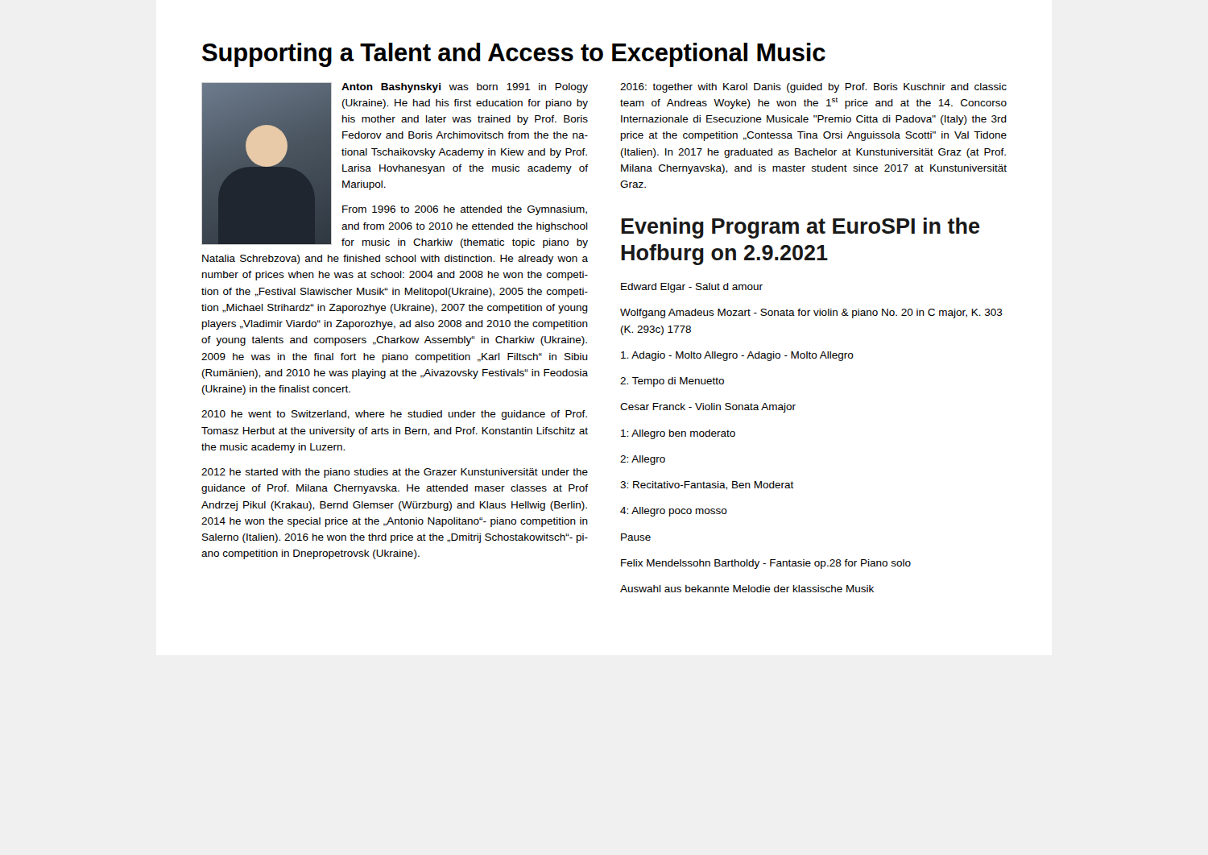Supporting a Talent and Access to Exceptional Music
Anton Bashynskyi was born 1991 in Pology (Ukraine). He had his first education for piano by his mother and later was trained by Prof. Boris Fedorov and Boris Archimovitsch from the the national Tschaikovsky Academy in Kiew and by Prof. Larisa Hovhanesyan of the music academy of Mariupol.
From 1996 to 2006 he attended the Gymnasium, and from 2006 to 2010 he ettended the highschool for music in Charkiw (thematic topic piano by Natalia Schrebzova) and he finished school with distinction. He already won a number of prices when he was at school: 2004 and 2008 he won the competition of the „Festival Slawischer Musik“ in Melitopol(Ukraine), 2005 the competition „Michael Strihardz“ in Zaporozhye (Ukraine), 2007 the competition of young players „Vladimir Viardo“ in Zaporozhye, ad also 2008 and 2010 the competition of young talents and composers „Charkow Assembly“ in Charkiw (Ukraine). 2009 he was in the final fort he piano competition „Karl Filtsch“ in Sibiu (Rumänien), and 2010 he was playing at the „Aivazovsky Festivals“ in Feodosia (Ukraine) in the finalist concert.
2010 he went to Switzerland, where he studied under the guidance of Prof. Tomasz Herbut at the university of arts in Bern, and Prof. Konstantin Lifschitz at the music academy in Luzern.
2012 he started with the piano studies at the Grazer Kunstuniversität under the guidance of Prof. Milana Chernyavska. He attended maser classes at Prof Andrzej Pikul (Krakau), Bernd Glemser (Würzburg) and Klaus Hellwig (Berlin). 2014 he won the special price at the „Antonio Napolitano“- piano competition in Salerno (Italien). 2016 he won the thrd price at the „Dmitrij Schostakowitsch“- piano competition in Dnepropetrovsk (Ukraine).
2016: together with Karol Danis (guided by Prof. Boris Kuschnir and classic team of Andreas Woyke) he won the 1st price and at the 14. Concorso Internazionale di Esecuzione Musicale "Premio Citta di Padova" (Italy) the 3rd price at the competition „Contessa Tina Orsi Anguissola Scotti" in Val Tidone (Italien). In 2017 he graduated as Bachelor at Kunstuniversität Graz (at Prof. Milana Chernyavska), and is master student since 2017 at Kunstuniversität Graz.
Evening Program at EuroSPI in the Hofburg on 2.9.2021
Edward Elgar - Salut d amour
Wolfgang Amadeus Mozart - Sonata for violin & piano No. 20 in C major, K. 303 (K. 293c) 1778
1. Adagio - Molto Allegro - Adagio - Molto Allegro
2. Tempo di Menuetto
Cesar Franck - Violin Sonata Amajor
1: Allegro ben moderato
2: Allegro
3: Recitativo-Fantasia, Ben Moderat
4: Allegro poco mosso
Pause
Felix Mendelssohn Bartholdy - Fantasie op.28 for Piano solo
Auswahl aus bekannte Melodie der klassische Musik